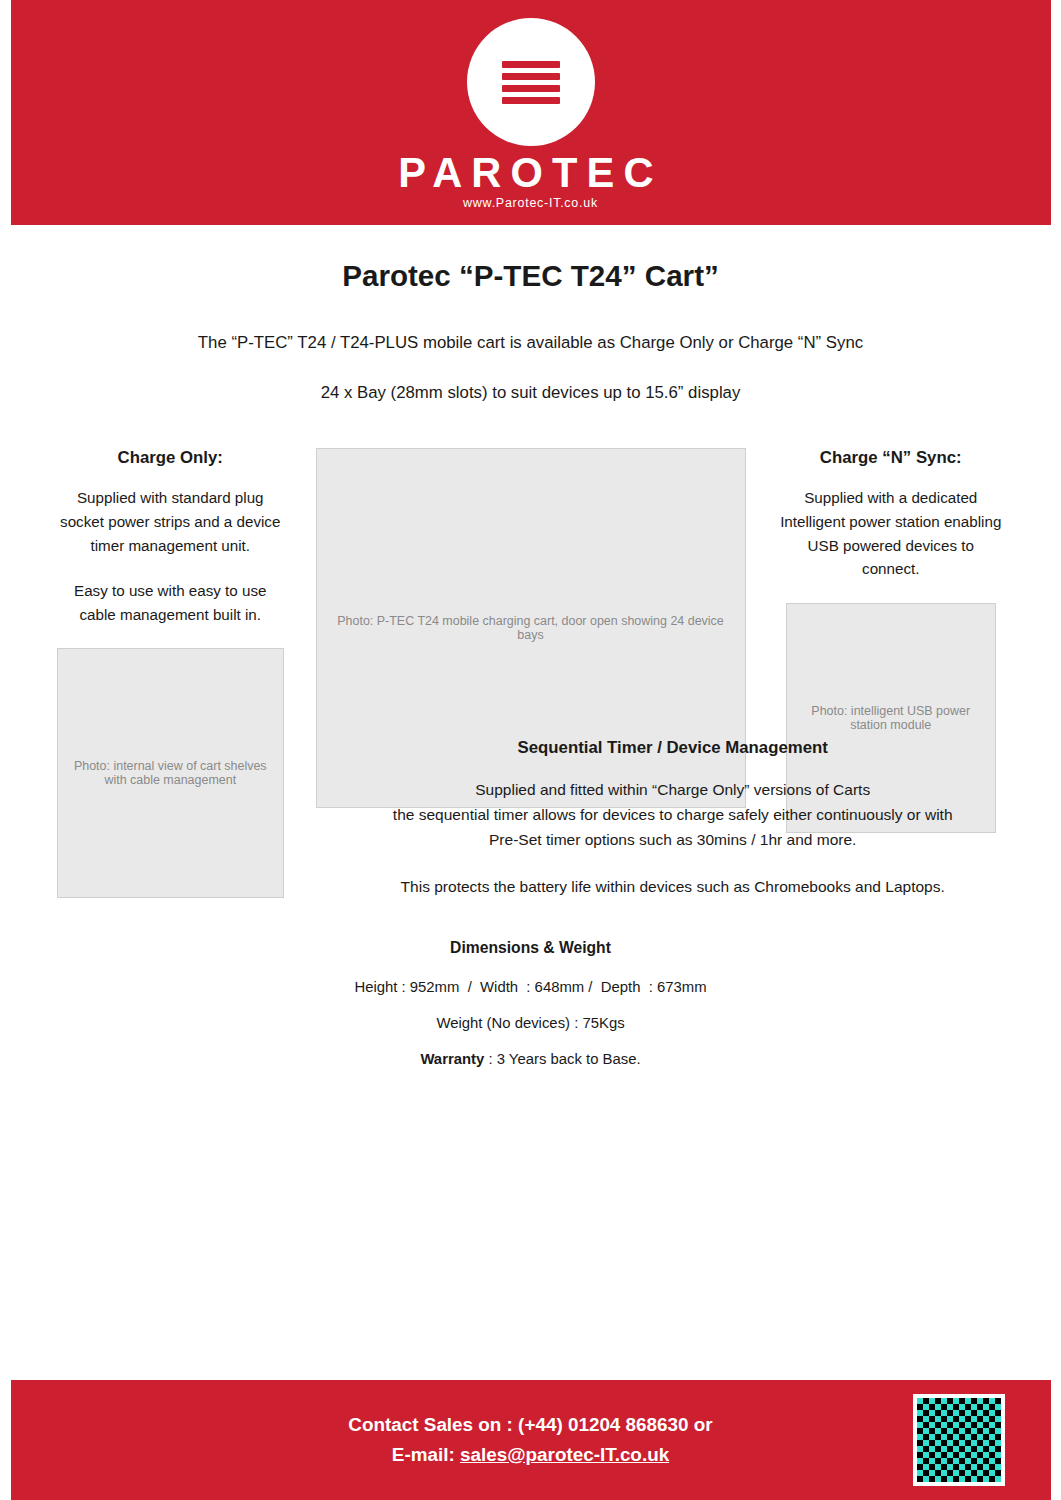PAROTEC
www.Parotec-IT.co.uk
Parotec “P-TEC T24” Cart”
The “P-TEC” T24 / T24-PLUS mobile cart is available as Charge Only or Charge “N” Sync
24 x Bay (28mm slots) to suit devices up to 15.6” display
Charge Only:
Supplied with standard plug socket power strips and a device timer management unit.
Easy to use with easy to use cable management built in.
Photo: internal view of cart shelves with cable management
Photo: P-TEC T24 mobile charging cart, door open showing 24 device bays
Charge “N” Sync:
Supplied with a dedicated Intelligent power station enabling USB powered devices to connect.
Photo: intelligent USB power station module
Sequential Timer / Device Management
Supplied and fitted within “Charge Only” versions of Carts
the sequential timer allows for devices to charge safely either continuously or with Pre-Set timer options such as 30mins / 1hr and more.
This protects the battery life within devices such as Chromebooks and Laptops.
Dimensions & Weight
Height : 952mm / Width : 648mm / Depth : 673mm
Weight (No devices) : 75Kgs
Warranty : 3 Years back to Base.
Contact Sales on : (+44) 01204 868630 or
E-mail: sales@parotec-IT.co.uk